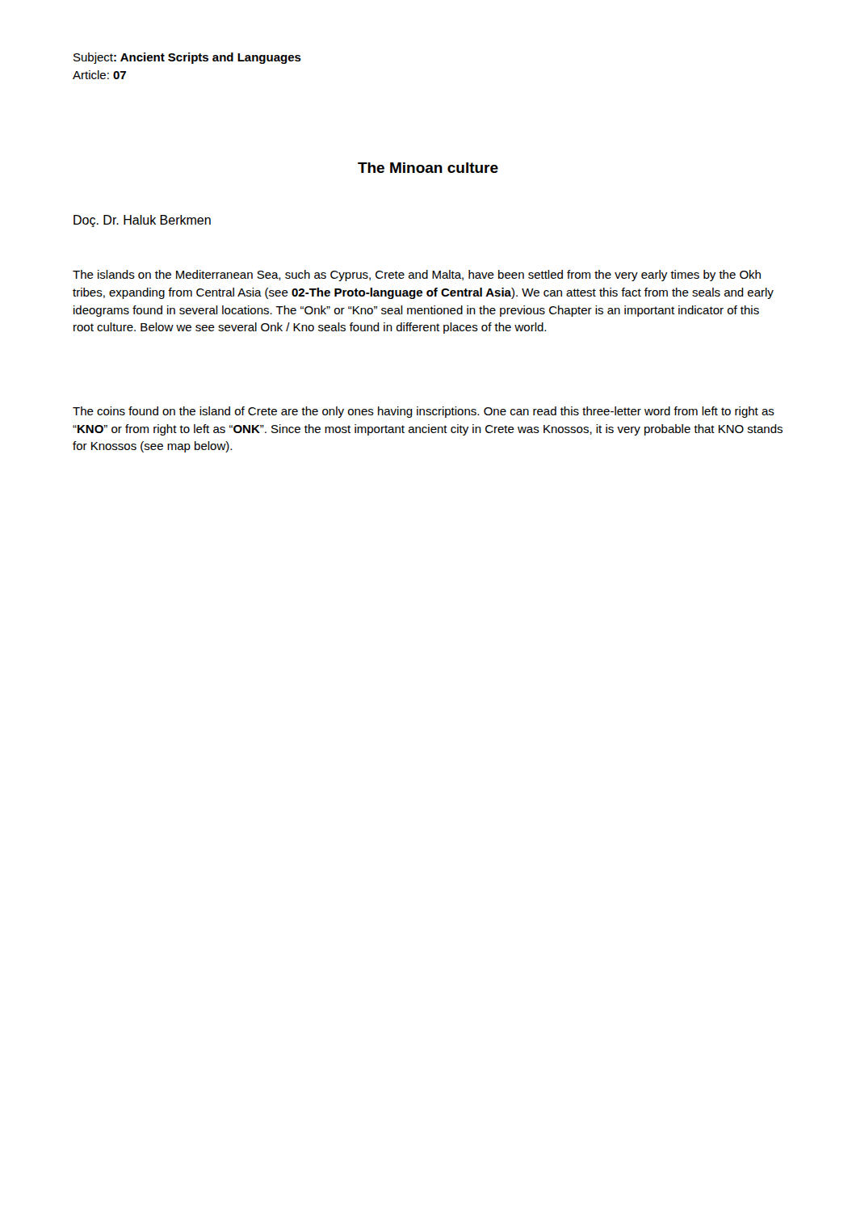Subject: Ancient Scripts and Languages
Article: 07
The Minoan culture
Doç. Dr. Haluk Berkmen
The islands on the Mediterranean Sea, such as Cyprus, Crete and Malta, have been settled from the very early times by the Okh tribes, expanding from Central Asia (see 02-The Proto-language of Central Asia). We can attest this fact from the seals and early ideograms found in several locations. The “Onk” or “Kno” seal mentioned in the previous Chapter is an important indicator of this root culture. Below we see several Onk / Kno seals found in different places of the world.
The coins found on the island of Crete are the only ones having inscriptions. One can read this three-letter word from left to right as “KNO” or from right to left as “ONK”. Since the most important ancient city in Crete was Knossos, it is very probable that KNO stands for Knossos (see map below).